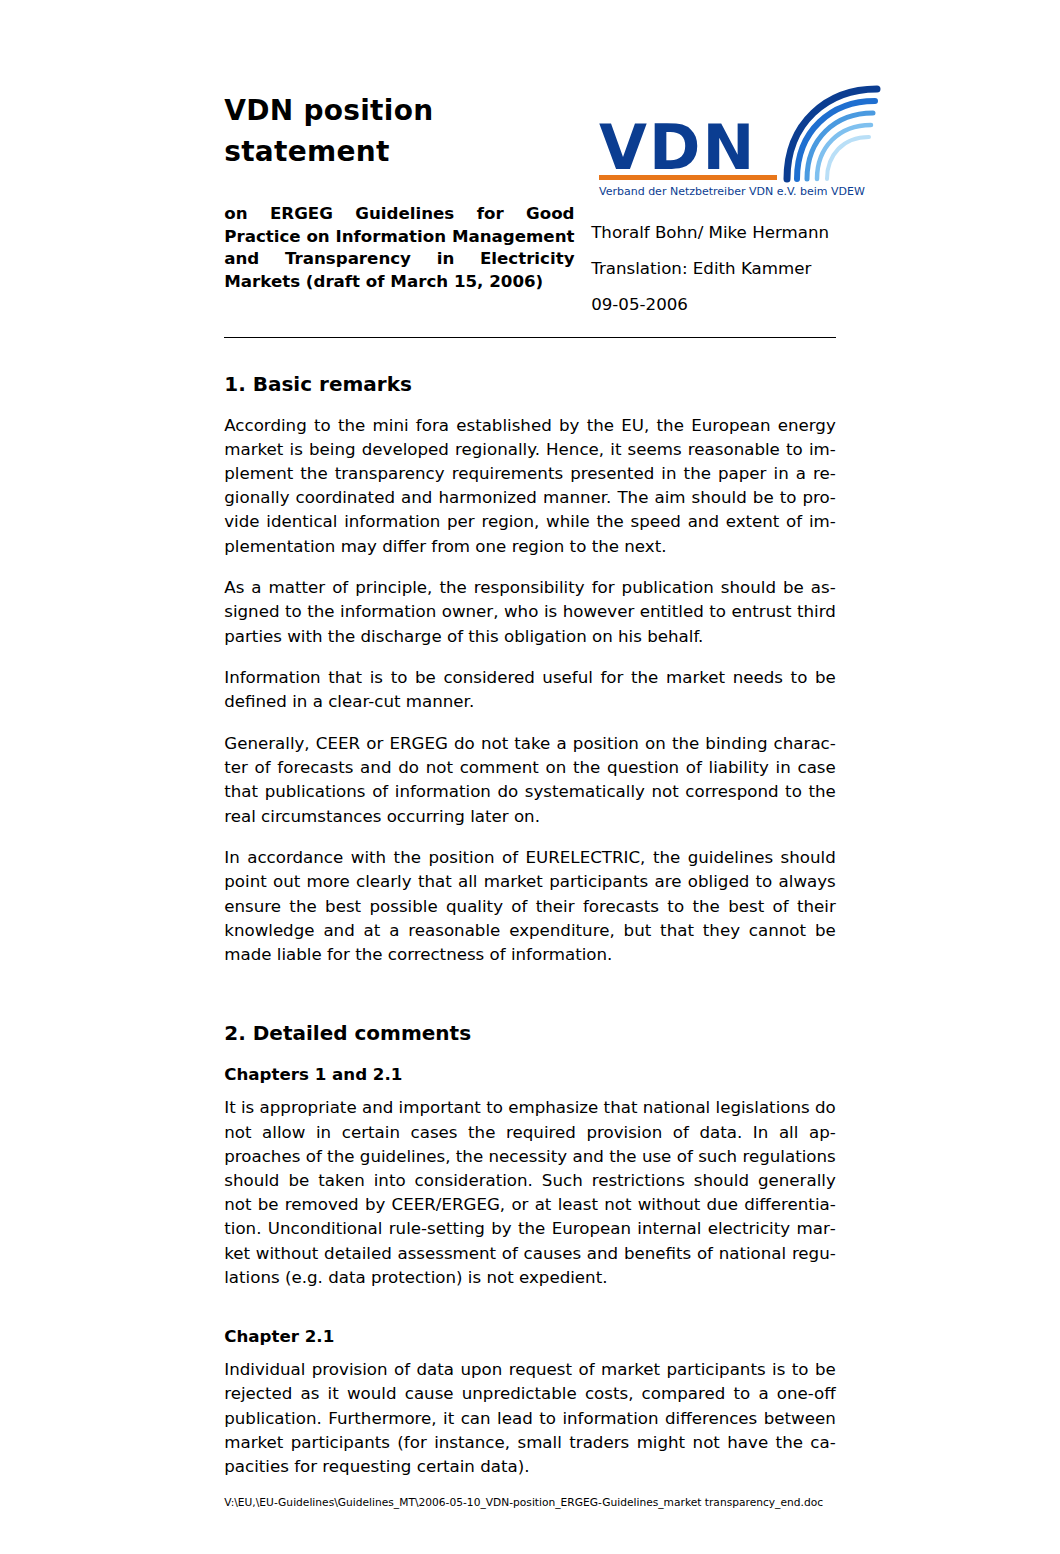VDN position statement
on ERGEG Guidelines for Good Practice on Information Management and Transparency in Electricity Markets (draft of March 15, 2006)
VDN Verband der Netzbetreiber VDN e.V. beim VDEW
Thoralf Bohn/ Mike Hermann
Translation: Edith Kammer
09-05-2006
1. Basic remarks
According to the mini fora established by the EU, the European energy market is being developed regionally. Hence, it seems reasonable to implement the transparency requirements presented in the paper in a regionally coordinated and harmonized manner. The aim should be to provide identical information per region, while the speed and extent of implementation may differ from one region to the next.
As a matter of principle, the responsibility for publication should be assigned to the information owner, who is however entitled to entrust third parties with the discharge of this obligation on his behalf.
Information that is to be considered useful for the market needs to be defined in a clear-cut manner.
Generally, CEER or ERGEG do not take a position on the binding character of forecasts and do not comment on the question of liability in case that publications of information do systematically not correspond to the real circumstances occurring later on.
In accordance with the position of EURELECTRIC, the guidelines should point out more clearly that all market participants are obliged to always ensure the best possible quality of their forecasts to the best of their knowledge and at a reasonable expenditure, but that they cannot be made liable for the correctness of information.
2. Detailed comments
Chapters 1 and 2.1
It is appropriate and important to emphasize that national legislations do not allow in certain cases the required provision of data. In all approaches of the guidelines, the necessity and the use of such regulations should be taken into consideration. Such restrictions should generally not be removed by CEER/ERGEG, or at least not without due differentiation. Unconditional rule-setting by the European internal electricity market without detailed assessment of causes and benefits of national regulations (e.g. data protection) is not expedient.
Chapter 2.1
Individual provision of data upon request of market participants is to be rejected as it would cause unpredictable costs, compared to a one-off publication. Furthermore, it can lead to information differences between market participants (for instance, small traders might not have the capacities for requesting certain data).
V:\EU,\EU-Guidelines\Guidelines_MT\2006-05-10_VDN-position_ERGEG-Guidelines_market transparency_end.doc